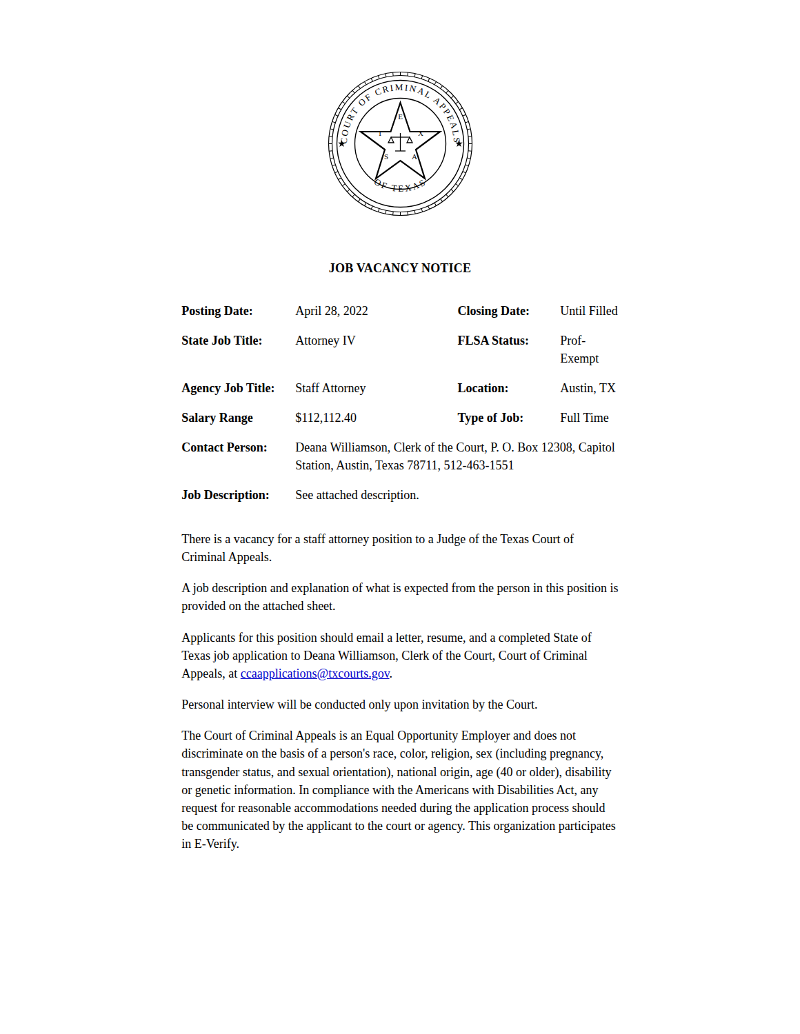COURT OF CRIMINAL APPEALS OF TEXAS E X T A S
JOB VACANCY NOTICE
| Posting Date: | April 28, 2022 | Closing Date : | Until Filled |
| State Job Title: | Attorney IV | FLSA Status : | Prof-Exempt |
| Agency Job Title: | Staff Attorney | Location: | Austin, TX |
| Salary Range | $112,112.40 | Type of Job: | Full Time |
| Contact Person: | Deana Williamson, Clerk of the Court, P. O. Box 12308, Capitol Station, Austin, Texas 78711, 512-463-1551 |
| Job Description: | See attached description. |
There is a vacancy for a staff attorney position to a Judge of the Texas Court of Criminal Appeals.
A job description and explanation of what is expected from the person in this position is provided on the attached sheet.
Applicants for this position should email a letter, resume, and a completed State of Texas job application to Deana Williamson, Clerk of the Court, Court of Criminal Appeals, at ccaapplications@txcourts.gov.
Personal interview will be conducted only upon invitation by the Court.
The Court of Criminal Appeals is an Equal Opportunity Employer and does not discriminate on the basis of a person's race, color, religion, sex (including pregnancy, transgender status, and sexual orientation), national origin, age (40 or older), disability or genetic information. In compliance with the Americans with Disabilities Act, any request for reasonable accommodations needed during the application process should be communicated by the applicant to the court or agency. This organization participates in E-Verify.